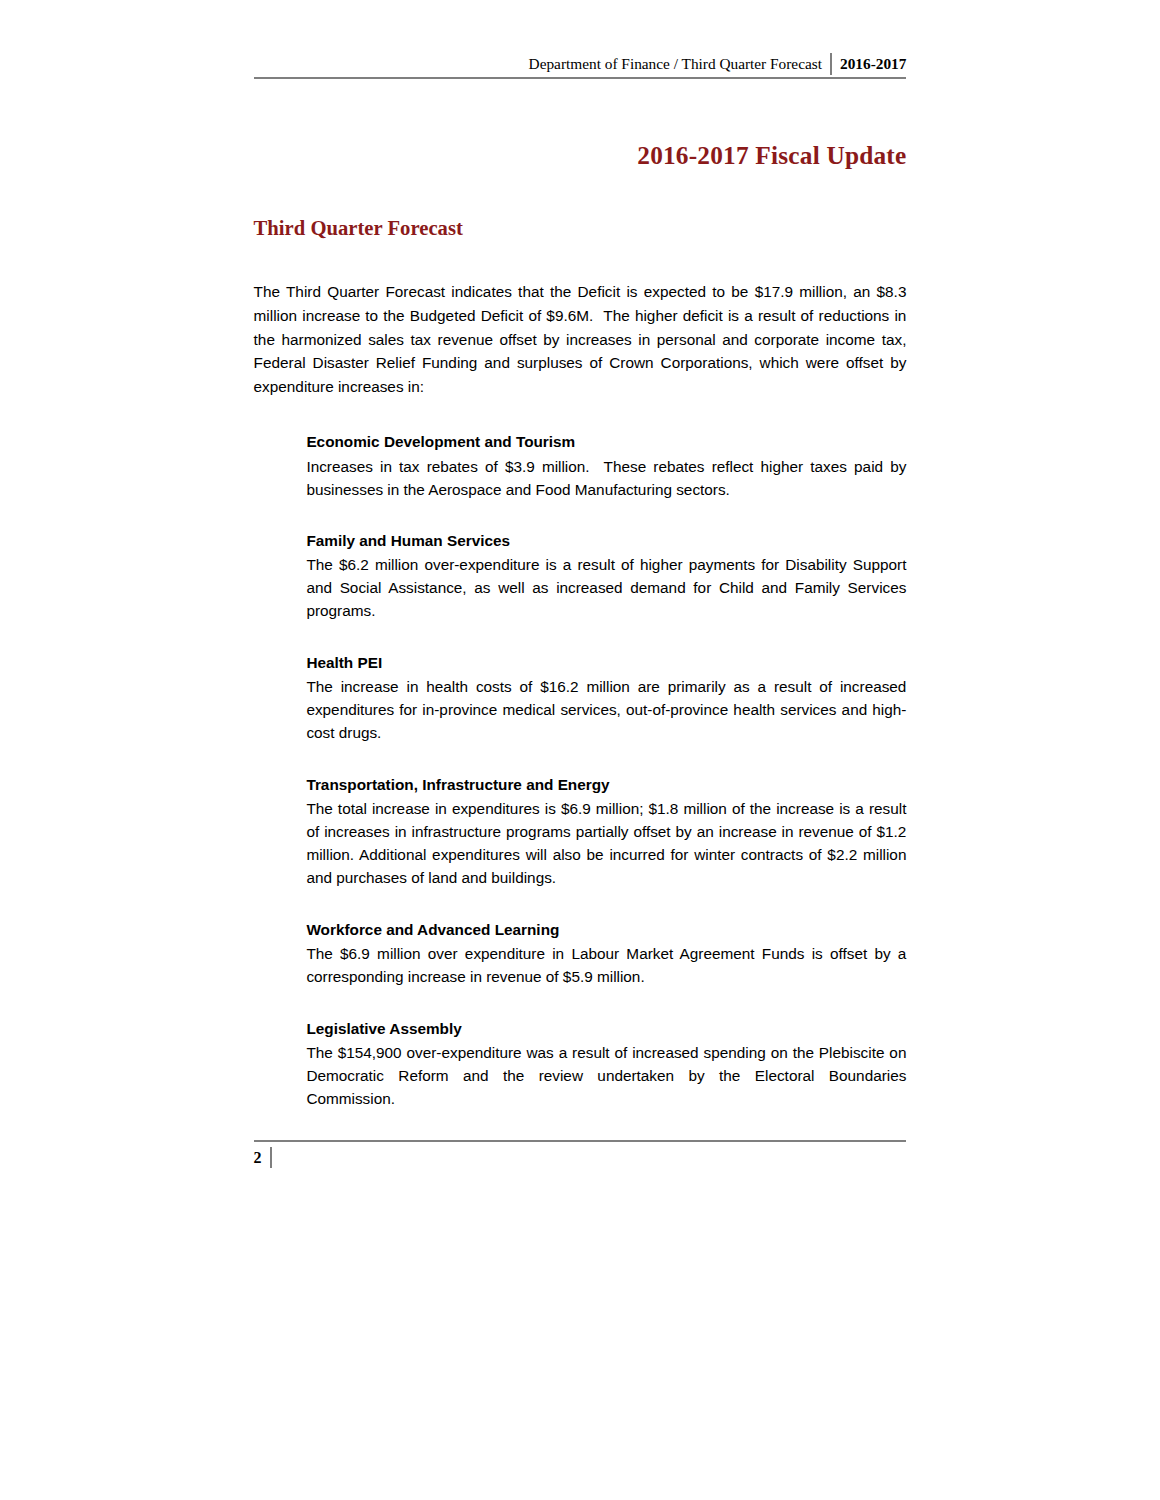Department of Finance / Third Quarter Forecast 2016-2017
2016-2017 Fiscal Update
Third Quarter Forecast
The Third Quarter Forecast indicates that the Deficit is expected to be $17.9 million, an $8.3 million increase to the Budgeted Deficit of $9.6M. The higher deficit is a result of reductions in the harmonized sales tax revenue offset by increases in personal and corporate income tax, Federal Disaster Relief Funding and surpluses of Crown Corporations, which were offset by expenditure increases in:
Economic Development and Tourism
Increases in tax rebates of $3.9 million. These rebates reflect higher taxes paid by businesses in the Aerospace and Food Manufacturing sectors.
Family and Human Services
The $6.2 million over-expenditure is a result of higher payments for Disability Support and Social Assistance, as well as increased demand for Child and Family Services programs.
Health PEI
The increase in health costs of $16.2 million are primarily as a result of increased expenditures for in-province medical services, out-of-province health services and high-cost drugs.
Transportation, Infrastructure and Energy
The total increase in expenditures is $6.9 million; $1.8 million of the increase is a result of increases in infrastructure programs partially offset by an increase in revenue of $1.2 million. Additional expenditures will also be incurred for winter contracts of $2.2 million and purchases of land and buildings.
Workforce and Advanced Learning
The $6.9 million over expenditure in Labour Market Agreement Funds is offset by a corresponding increase in revenue of $5.9 million.
Legislative Assembly
The $154,900 over-expenditure was a result of increased spending on the Plebiscite on Democratic Reform and the review undertaken by the Electoral Boundaries Commission.
2